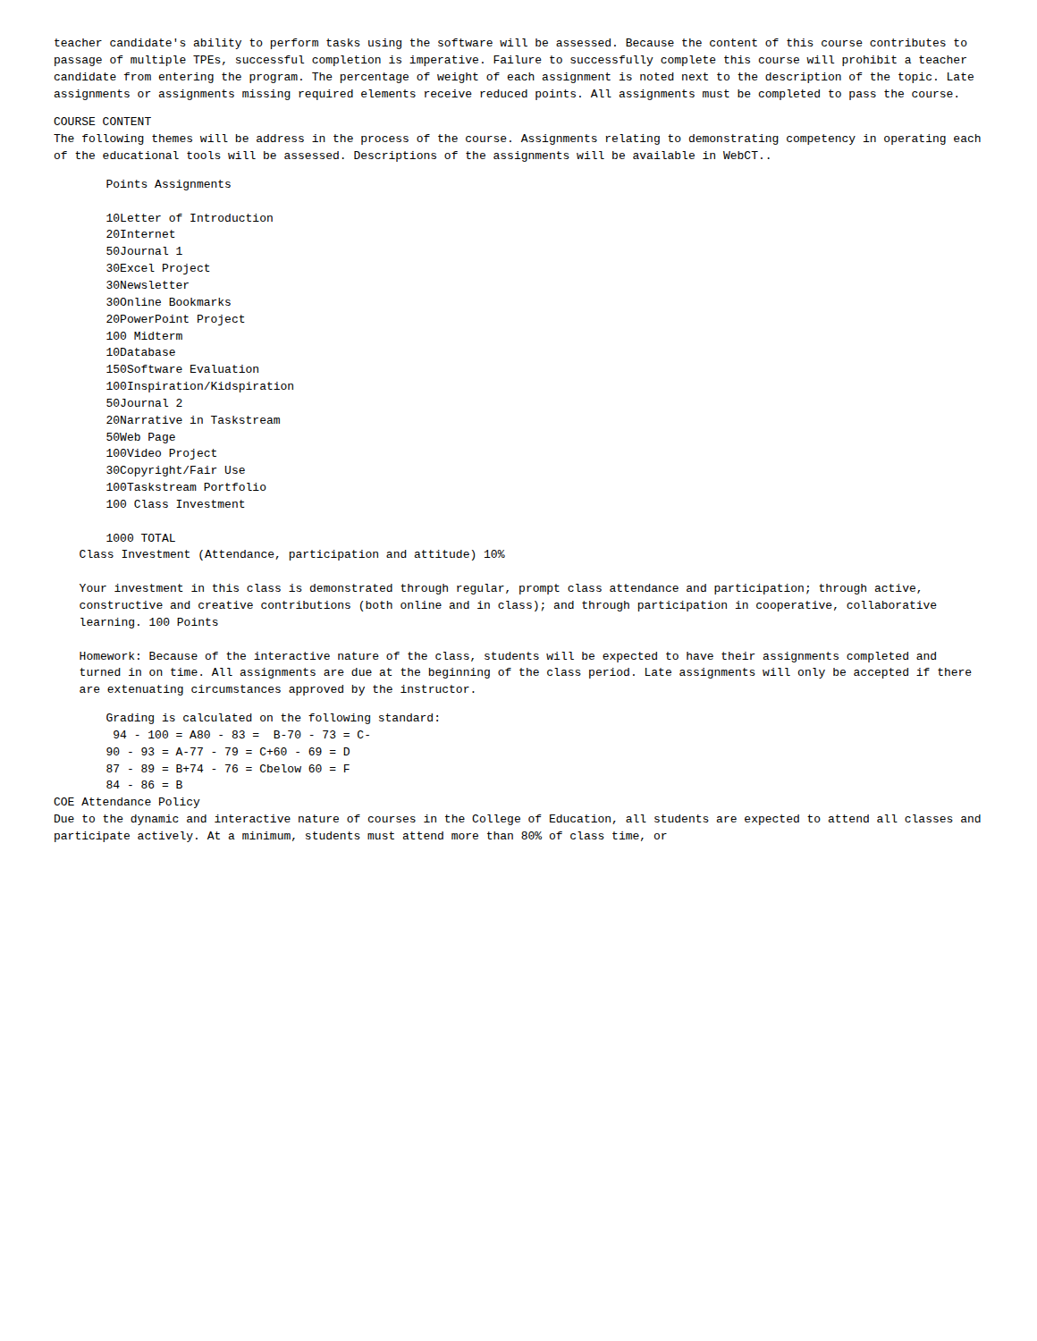teacher candidate's ability to perform tasks using the software will be assessed. Because the content of this course contributes to passage of multiple TPEs, successful completion is imperative. Failure to successfully complete this course will prohibit a teacher candidate from entering the program. The percentage of weight of each assignment is noted next to the description of the topic. Late assignments or assignments missing required elements receive reduced points. All assignments must be completed to pass the course.
COURSE CONTENT
The following themes will be address in the process of the course. Assignments relating to demonstrating competency in operating each of the educational tools will be assessed. Descriptions of the assignments will be available in WebCT..
Points Assignments 10Letter of Introduction 20Internet 50Journal 1 30Excel Project 30Newsletter 30Online Bookmarks 20PowerPoint Project 100 Midterm 10Database 150Software Evaluation 100Inspiration/Kidspiration 50Journal 2 20Narrative in Taskstream 50Web Page 100Video Project 30Copyright/Fair Use 100Taskstream Portfolio 100 Class Investment 1000 TOTAL
Class Investment (Attendance, participation and attitude) 10%
Your investment in this class is demonstrated through regular, prompt class attendance and participation; through active, constructive and creative contributions (both online and in class); and through participation in cooperative, collaborative learning. 100 Points
Homework: Because of the interactive nature of the class, students will be expected to have their assignments completed and turned in on time. All assignments are due at the beginning of the class period. Late assignments will only be accepted if there are extenuating circumstances approved by the instructor.
Grading is calculated on the following standard: 94 - 100 = A80 - 83 = B-70 - 73 = C- 90 - 93 = A-77 - 79 = C+60 - 69 = D 87 - 89 = B+74 - 76 = Cbelow 60 = F 84 - 86 = B
COE Attendance Policy
Due to the dynamic and interactive nature of courses in the College of Education, all students are expected to attend all classes and participate actively. At a minimum, students must attend more than 80% of class time, or